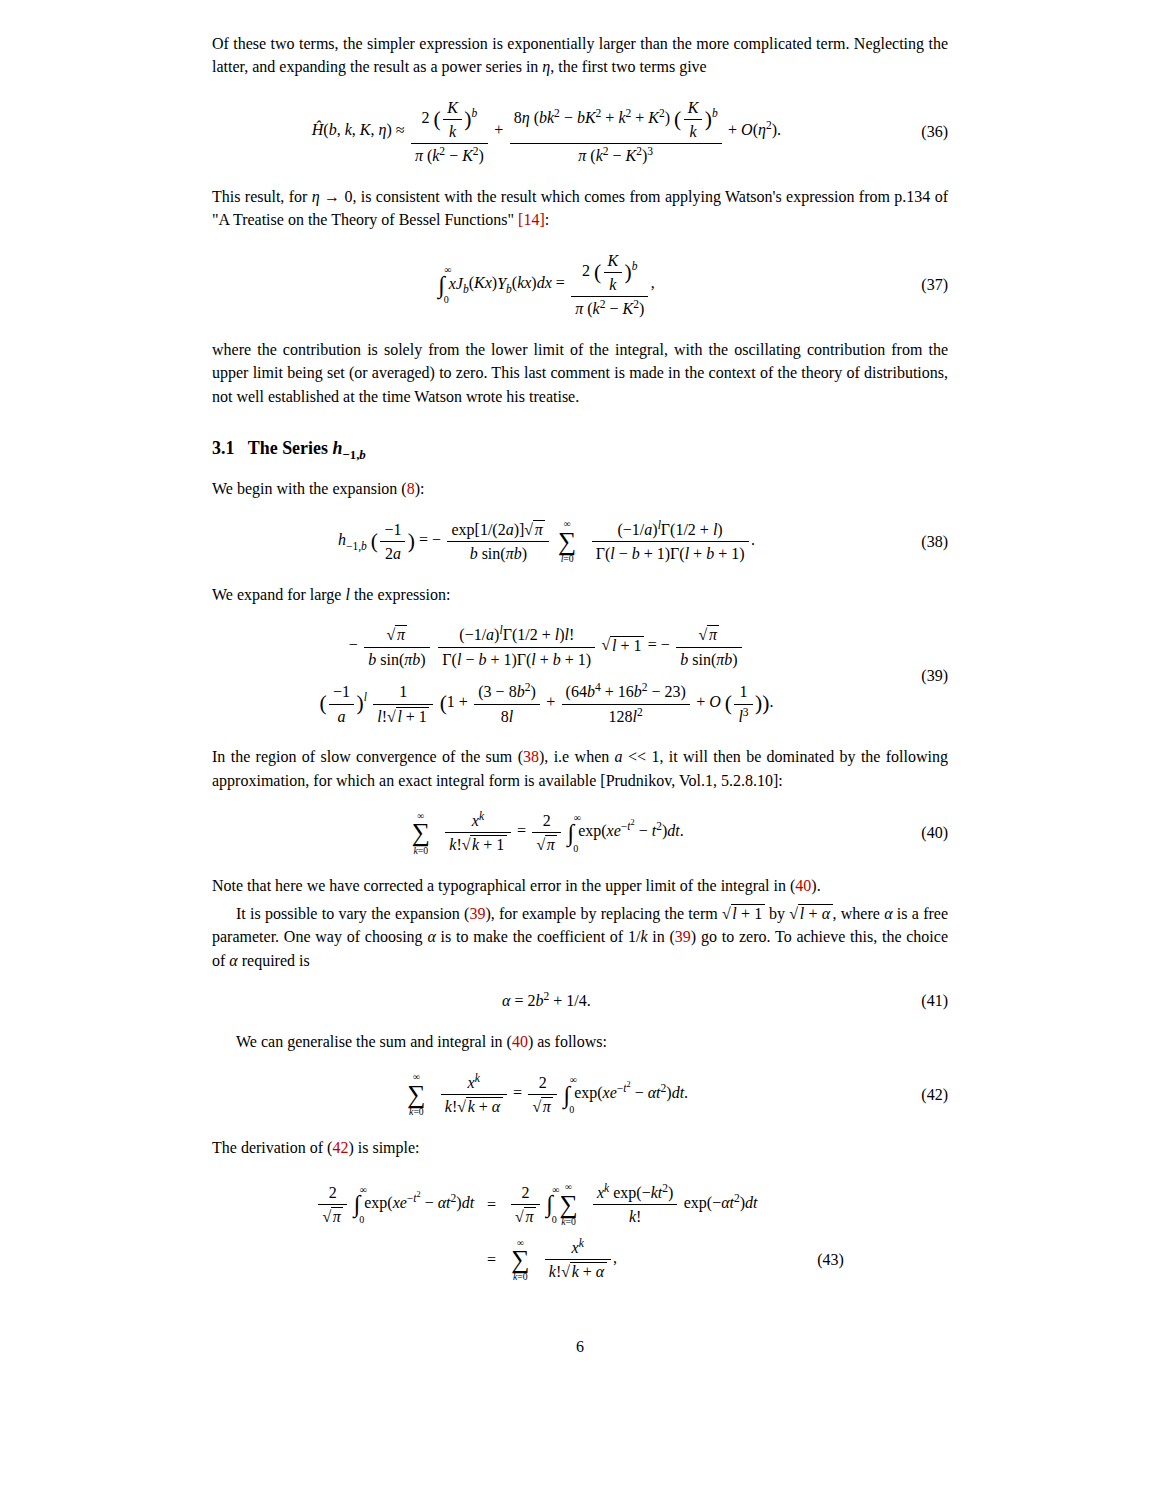Of these two terms, the simpler expression is exponentially larger than the more complicated term. Neglecting the latter, and expanding the result as a power series in η, the first two terms give
Ĥ(b, k, K, η) ≈ 2 (Kk)b π (k2 − K2) + 8η (bk2 − bK2 + k2 + K2) (Kk)b π (k2 − K2)3 + O(η2).
(36)
This result, for η → 0, is consistent with the result which comes from applying Watson's expression from p.134 of "A Treatise on the Theory of Bessel Functions" [14]:
∫0∞ xJb(Kx)Yb(kx)dx = 2 (Kk)b π (k2 − K2),
(37)
where the contribution is solely from the lower limit of the integral, with the oscillating contribution from the upper limit being set (or averaged) to zero. This last comment is made in the context of the theory of distributions, not well established at the time Watson wrote his treatise.
3.1 The Series h−1,b
We begin with the expansion (8):
h−1,b (−12a) = − exp[1/(2a)]√π b sin(πb) ∑l=0∞ (−1/a)lΓ(1/2 + l) Γ(l − b + 1)Γ(l + b + 1).
(38)
We expand for large l the expression:
− √π b sin(πb) (−1/a)lΓ(1/2 + l)l!Γ(l − b + 1)Γ(l + b + 1) √l + 1 = − √π b sin(πb)
(−1 a)l 1 l!√l + 1 (1 + (3 − 8b2) 8l + (64b4 + 16b2 − 23) 128l2 + O (1 l3)).
(39)
In the region of slow convergence of the sum (38), i.e when a << 1, it will then be dominated by the following approximation, for which an exact integral form is available [Prudnikov, Vol.1, 5.2.8.10]:
∑k=0∞ xk k!√k + 1 = 2√π ∫0∞ exp(xe−t2 − t2)dt.
(40)
Note that here we have corrected a typographical error in the upper limit of the integral in (40).
It is possible to vary the expansion (39), for example by replacing the term √l + 1 by √l + α, where α is a free parameter. One way of choosing α is to make the coefficient of 1/k in (39) go to zero. To achieve this, the choice of α required is
α = 2b2 + 1/4.
(41)
We can generalise the sum and integral in (40) as follows:
∑k=0∞ xk k!√k + α = 2√π ∫0∞ exp(xe−t2 − αt2)dt.
(42)
The derivation of (42) is simple:
| 2 √ π ∫ 0 ∞ exp( xe − t 2 − αt 2 ) dt | = | 2 √ π ∫ 0 ∞ ∑ k =0 ∞ x k exp(− kt 2 ) k ! exp(− αt 2 ) dt | |
| | = | ∑ k =0 ∞ x k k ! √ k + α , | (43) |
6